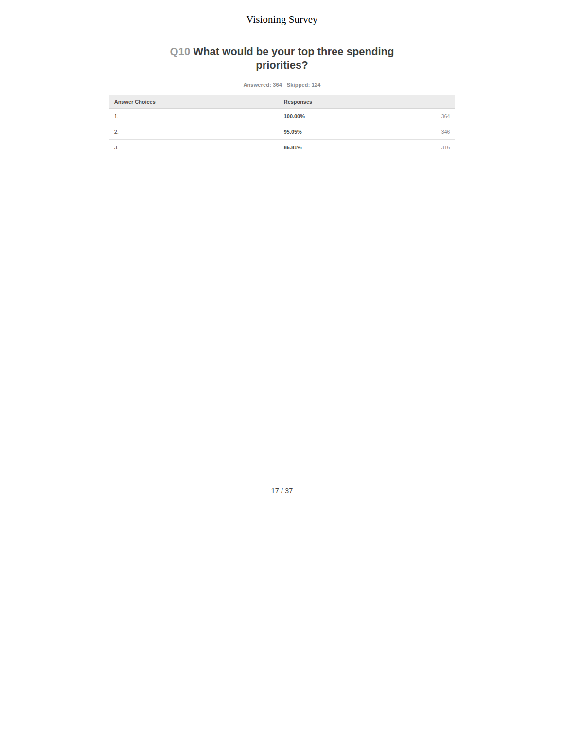Visioning Survey
Q10 What would be your top three spending
priorities?
Answered: 364 Skipped: 124
| Answer Choices | Responses |
| --- | --- |
| 1. | 100.00% 364 |
| 2. | 95.05% 346 |
| 3. | 86.81% 316 |
17 / 37